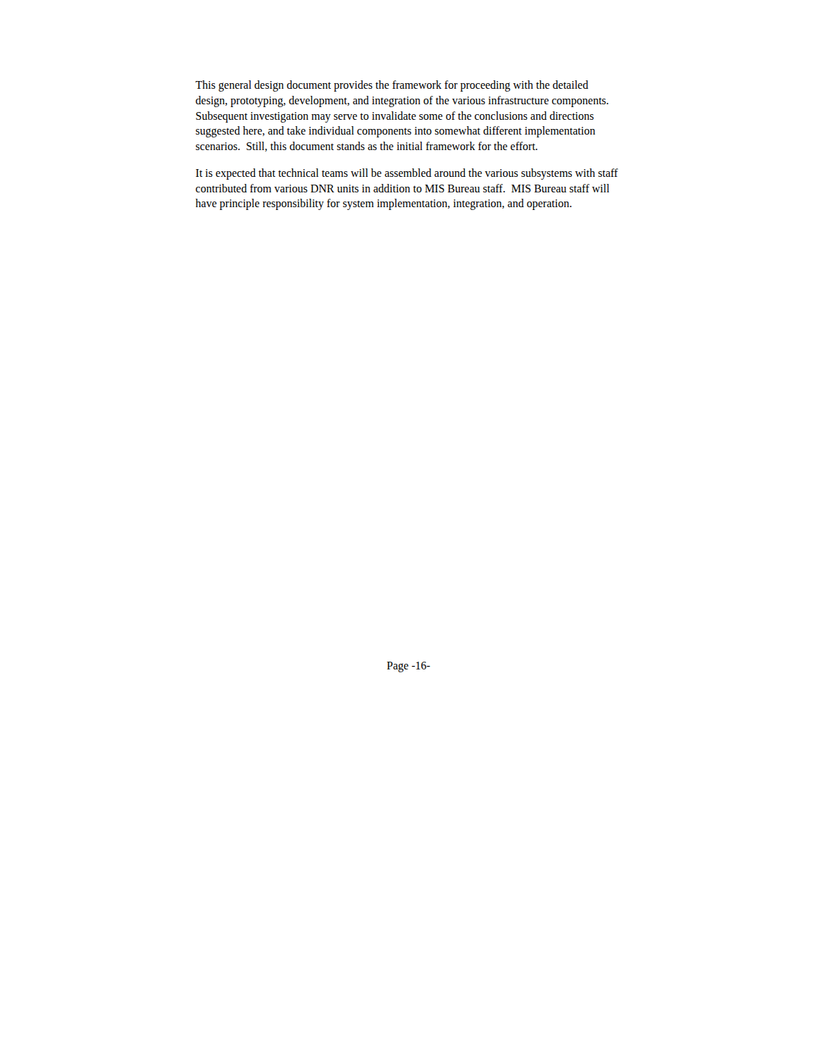This general design document provides the framework for proceeding with the detailed design, prototyping, development, and integration of the various infrastructure components. Subsequent investigation may serve to invalidate some of the conclusions and directions suggested here, and take individual components into somewhat different implementation scenarios. Still, this document stands as the initial framework for the effort.
It is expected that technical teams will be assembled around the various subsystems with staff contributed from various DNR units in addition to MIS Bureau staff. MIS Bureau staff will have principle responsibility for system implementation, integration, and operation.
Page -16-